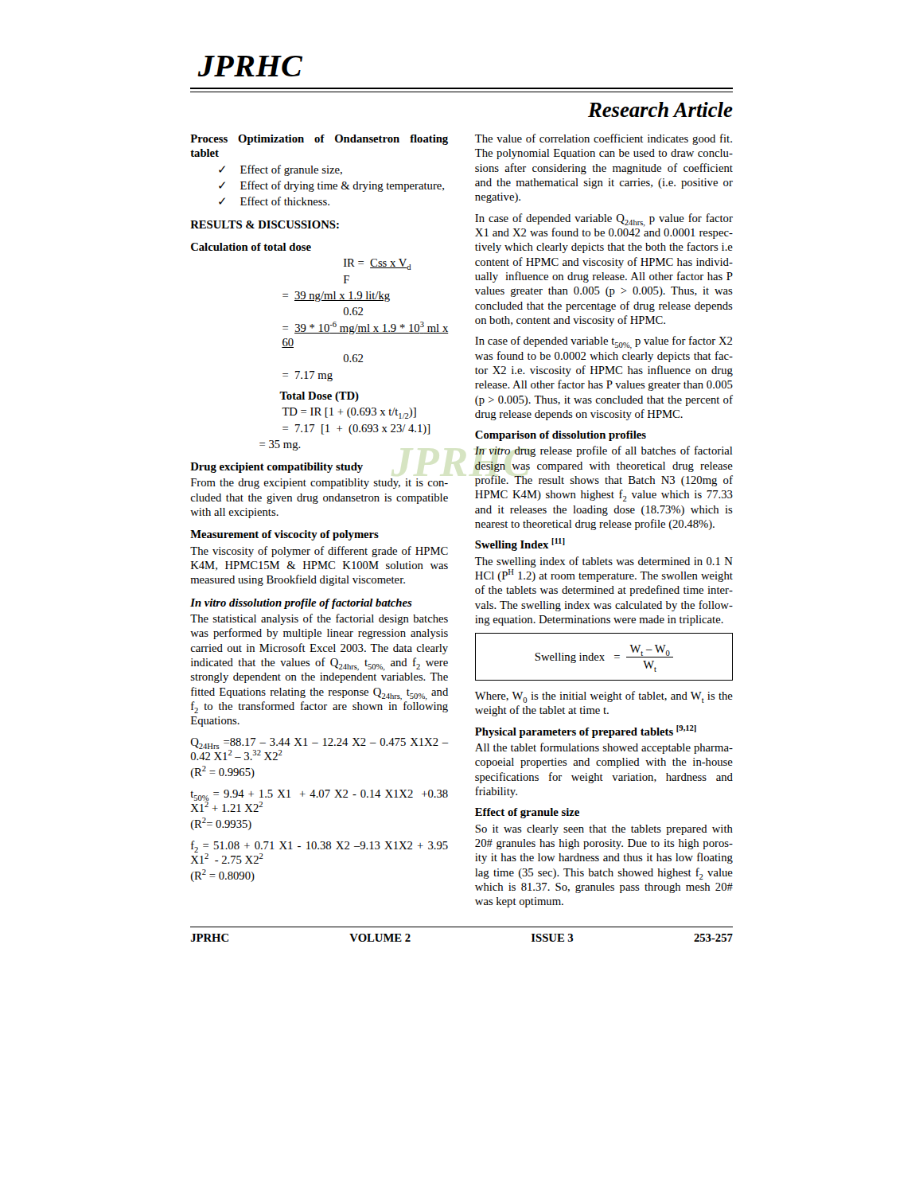JPRHC
Research Article
JPRHC
Process Optimization of Ondansetron floating tablet
Effect of granule size,
Effect of drying time & drying temperature,
Effect of thickness.
RESULTS & DISCUSSIONS:
Calculation of total dose
IR = Css x Vd
F
= 39 ng/ml x 1.9 lit/kg
0.62
= 39 * 10-6 mg/ml x 1.9 * 103 ml x 60
0.62
= 7.17 mg
Total Dose (TD)
TD = IR [1 + (0.693 x t/t1/2)]
= 7.17 [1 + (0.693 x 23/ 4.1)]
= 35 mg.
Drug excipient compatibility study
From the drug excipient compatiblity study, it is concluded that the given drug ondansetron is compatible with all excipients.
Measurement of viscocity of polymers
The viscosity of polymer of different grade of HPMC K4M, HPMC15M & HPMC K100M solution was measured using Brookfield digital viscometer.
In vitro dissolution profile of factorial batches
The statistical analysis of the factorial design batches was performed by multiple linear regression analysis carried out in Microsoft Excel 2003. The data clearly indicated that the values of Q24hrs, t50%, and f2 were strongly dependent on the independent variables. The fitted Equations relating the response Q24hrs, t50%, and f2 to the transformed factor are shown in following Equations.
Q24Hrs =88.17 – 3.44 X1 – 12.24 X2 – 0.475 X1X2 – 0.42 X12 – 3.32 X22
(R2 = 0.9965)
t50% = 9.94 + 1.5 X1 + 4.07 X2 - 0.14 X1X2 +0.38 X12 + 1.21 X22
(R2= 0.9935)
f2 = 51.08 + 0.71 X1 - 10.38 X2 –9.13 X1X2 + 3.95 X12 - 2.75 X22
(R2 = 0.8090)
The value of correlation coefficient indicates good fit. The polynomial Equation can be used to draw conclusions after considering the magnitude of coefficient and the mathematical sign it carries, (i.e. positive or negative).
In case of depended variable Q24hrs, p value for factor X1 and X2 was found to be 0.0042 and 0.0001 respectively which clearly depicts that the both the factors i.e content of HPMC and viscosity of HPMC has individually influence on drug release. All other factor has P values greater than 0.005 (p > 0.005). Thus, it was concluded that the percentage of drug release depends on both, content and viscosity of HPMC.
In case of depended variable t50%, p value for factor X2 was found to be 0.0002 which clearly depicts that factor X2 i.e. viscosity of HPMC has influence on drug release. All other factor has P values greater than 0.005 (p > 0.005). Thus, it was concluded that the percent of drug release depends on viscosity of HPMC.
Comparison of dissolution profiles
In vitro drug release profile of all batches of factorial design was compared with theoretical drug release profile. The result shows that Batch N3 (120mg of HPMC K4M) shown highest f2 value which is 77.33 and it releases the loading dose (18.73%) which is nearest to theoretical drug release profile (20.48%).
Swelling Index [11]
The swelling index of tablets was determined in 0.1 N HCl (PH 1.2) at room temperature. The swollen weight of the tablets was determined at predefined time intervals. The swelling index was calculated by the following equation. Determinations were made in triplicate.
Swelling index = Wt – W0 Wt
Where, W0 is the initial weight of tablet, and Wt is the weight of the tablet at time t.
Physical parameters of prepared tablets [9,12]
All the tablet formulations showed acceptable pharmacopoeial properties and complied with the in-house specifications for weight variation, hardness and friability.
Effect of granule size
So it was clearly seen that the tablets prepared with 20# granules has high porosity. Due to its high porosity it has the low hardness and thus it has low floating lag time (35 sec). This batch showed highest f2 value which is 81.37. So, granules pass through mesh 20# was kept optimum.
JPRHC VOLUME 2 ISSUE 3 253-257